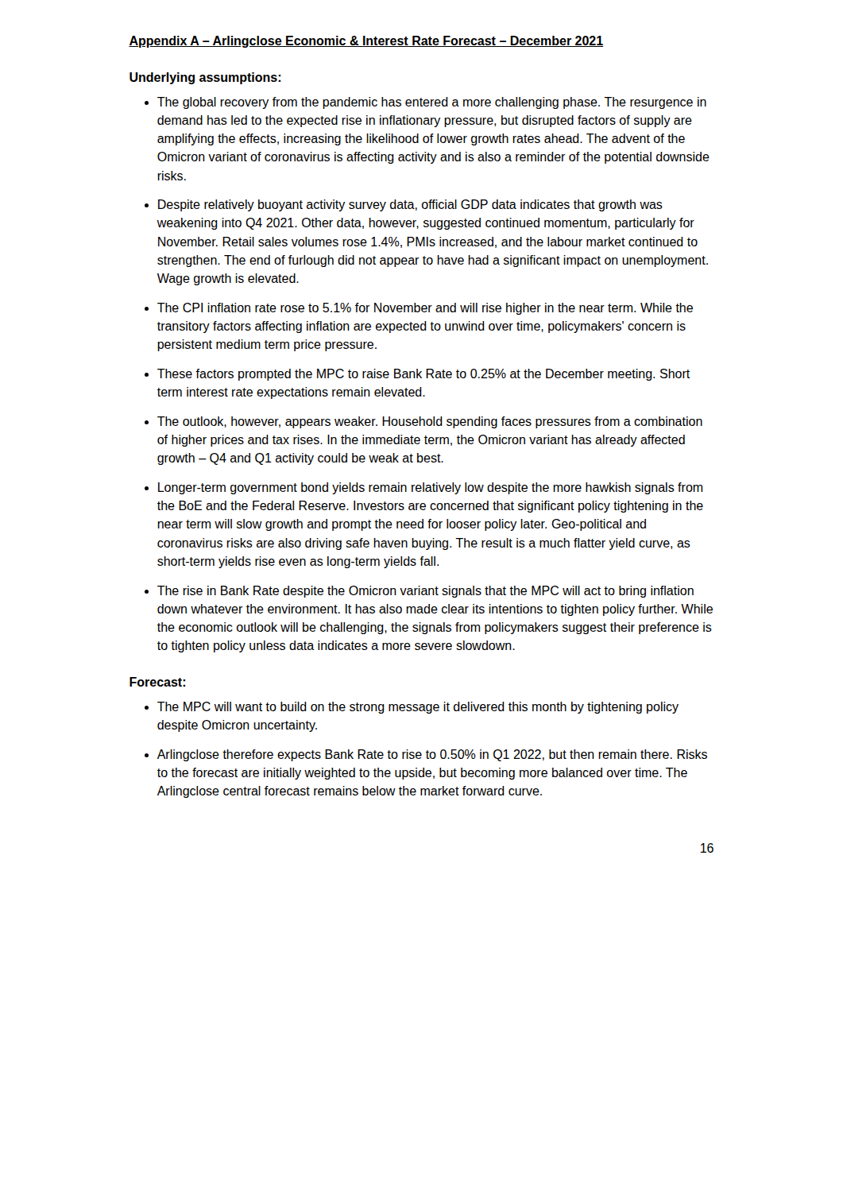Appendix A – Arlingclose Economic & Interest Rate Forecast – December 2021
Underlying assumptions:
The global recovery from the pandemic has entered a more challenging phase. The resurgence in demand has led to the expected rise in inflationary pressure, but disrupted factors of supply are amplifying the effects, increasing the likelihood of lower growth rates ahead. The advent of the Omicron variant of coronavirus is affecting activity and is also a reminder of the potential downside risks.
Despite relatively buoyant activity survey data, official GDP data indicates that growth was weakening into Q4 2021. Other data, however, suggested continued momentum, particularly for November. Retail sales volumes rose 1.4%, PMIs increased, and the labour market continued to strengthen. The end of furlough did not appear to have had a significant impact on unemployment. Wage growth is elevated.
The CPI inflation rate rose to 5.1% for November and will rise higher in the near term. While the transitory factors affecting inflation are expected to unwind over time, policymakers' concern is persistent medium term price pressure.
These factors prompted the MPC to raise Bank Rate to 0.25% at the December meeting. Short term interest rate expectations remain elevated.
The outlook, however, appears weaker. Household spending faces pressures from a combination of higher prices and tax rises. In the immediate term, the Omicron variant has already affected growth – Q4 and Q1 activity could be weak at best.
Longer-term government bond yields remain relatively low despite the more hawkish signals from the BoE and the Federal Reserve. Investors are concerned that significant policy tightening in the near term will slow growth and prompt the need for looser policy later. Geo-political and coronavirus risks are also driving safe haven buying. The result is a much flatter yield curve, as short-term yields rise even as long-term yields fall.
The rise in Bank Rate despite the Omicron variant signals that the MPC will act to bring inflation down whatever the environment. It has also made clear its intentions to tighten policy further. While the economic outlook will be challenging, the signals from policymakers suggest their preference is to tighten policy unless data indicates a more severe slowdown.
Forecast:
The MPC will want to build on the strong message it delivered this month by tightening policy despite Omicron uncertainty.
Arlingclose therefore expects Bank Rate to rise to 0.50% in Q1 2022, but then remain there. Risks to the forecast are initially weighted to the upside, but becoming more balanced over time. The Arlingclose central forecast remains below the market forward curve.
16